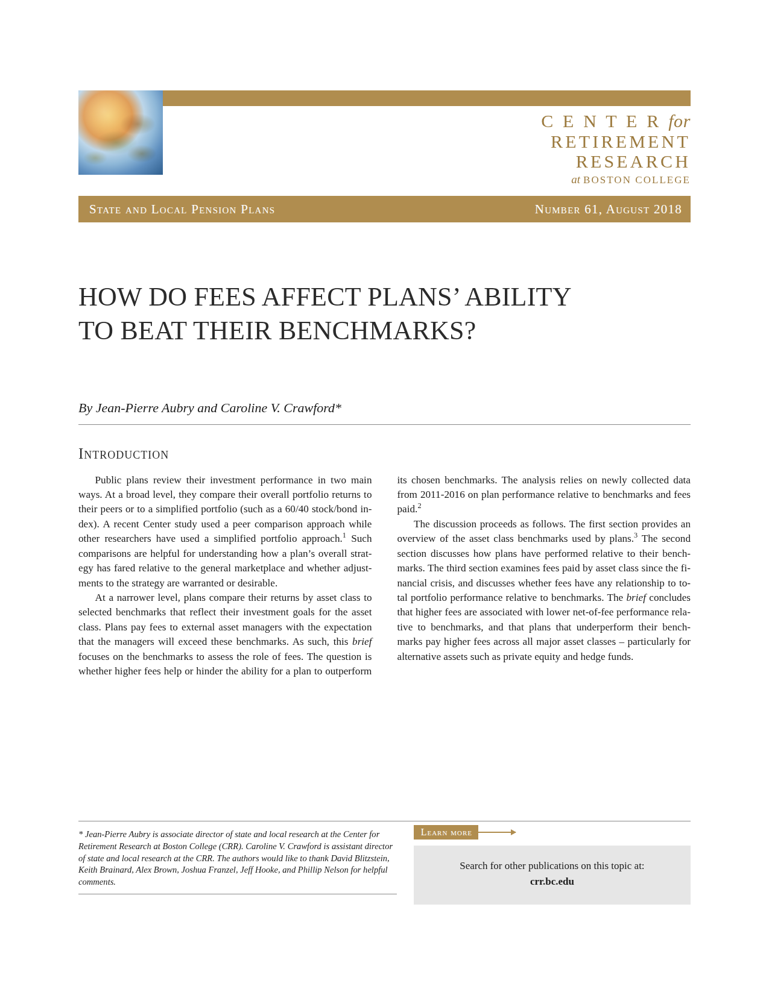C E N T E R for RETIREMENT RESEARCH at BOSTON COLLEGE
State and Local Pension Plans
Number 61, August 2018
HOW DO FEES AFFECT PLANS’ ABILITY TO BEAT THEIR BENCHMARKS?
By Jean-Pierre Aubry and Caroline V. Crawford*
Introduction
Public plans review their investment performance in two main ways. At a broad level, they compare their overall portfolio returns to their peers or to a simplified portfolio (such as a 60/40 stock/bond index). A recent Center study used a peer comparison approach while other researchers have used a simplified portfolio approach.1 Such comparisons are helpful for understanding how a plan’s overall strategy has fared relative to the general marketplace and whether adjustments to the strategy are warranted or desirable.
At a narrower level, plans compare their returns by asset class to selected benchmarks that reflect their investment goals for the asset class. Plans pay fees to external asset managers with the expectation that the managers will exceed these benchmarks. As such, this brief focuses on the benchmarks to assess the role of fees. The question is whether higher fees help or hinder the ability for a plan to outperform its chosen benchmarks. The analysis relies on newly collected data from 2011-2016 on plan performance relative to benchmarks and fees paid.2
The discussion proceeds as follows. The first section provides an overview of the asset class benchmarks used by plans.3 The second section discusses how plans have performed relative to their benchmarks. The third section examines fees paid by asset class since the financial crisis, and discusses whether fees have any relationship to total portfolio performance relative to benchmarks. The brief concludes that higher fees are associated with lower net-of-fee performance relative to benchmarks, and that plans that underperform their benchmarks pay higher fees across all major asset classes – particularly for alternative assets such as private equity and hedge funds.
* Jean-Pierre Aubry is associate director of state and local research at the Center for Retirement Research at Boston College (CRR). Caroline V. Crawford is assistant director of state and local research at the CRR. The authors would like to thank David Blitzstein, Keith Brainard, Alex Brown, Joshua Franzel, Jeff Hooke, and Phillip Nelson for helpful comments.
Learn more
Search for other publications on this topic at: crr.bc.edu